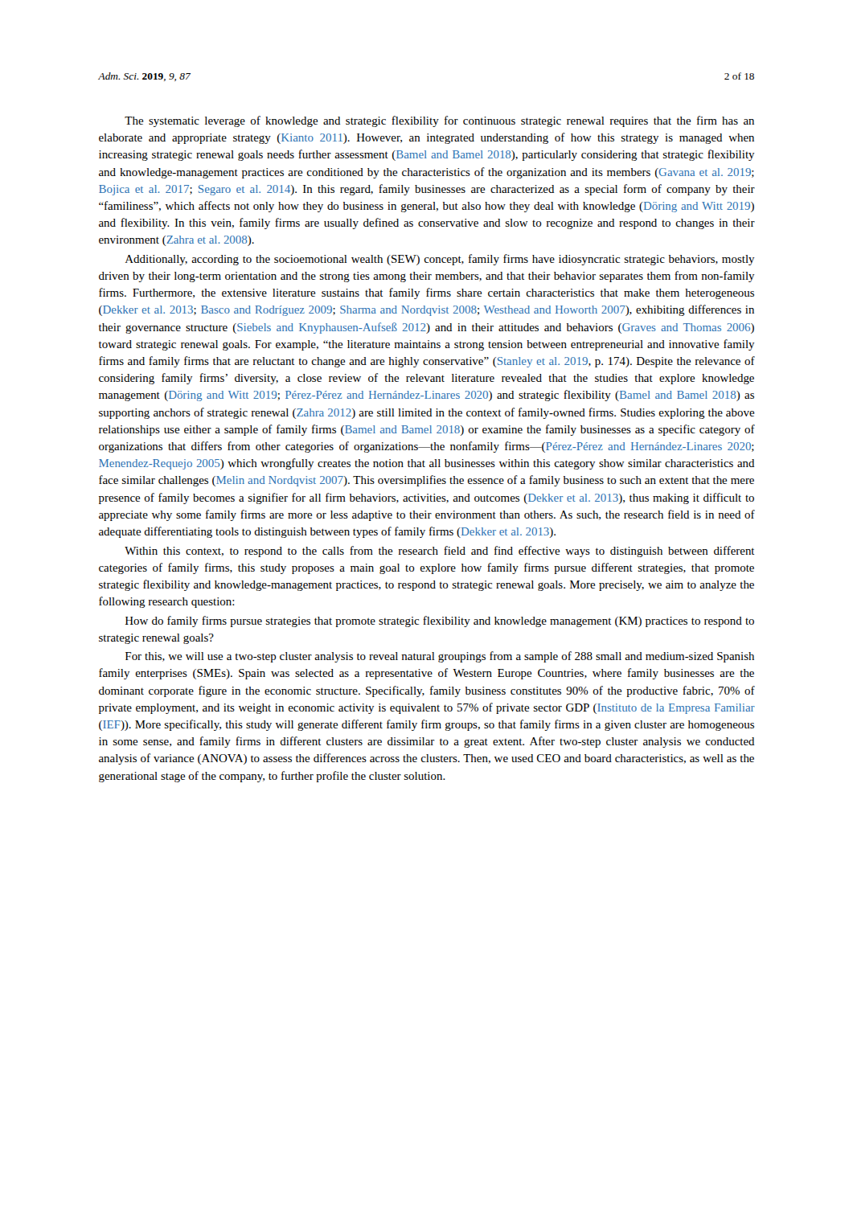Adm. Sci. 2019, 9, 87 2 of 18
The systematic leverage of knowledge and strategic flexibility for continuous strategic renewal requires that the firm has an elaborate and appropriate strategy (Kianto 2011). However, an integrated understanding of how this strategy is managed when increasing strategic renewal goals needs further assessment (Bamel and Bamel 2018), particularly considering that strategic flexibility and knowledge-management practices are conditioned by the characteristics of the organization and its members (Gavana et al. 2019; Bojica et al. 2017; Segaro et al. 2014). In this regard, family businesses are characterized as a special form of company by their “familiness”, which affects not only how they do business in general, but also how they deal with knowledge (Döring and Witt 2019) and flexibility. In this vein, family firms are usually defined as conservative and slow to recognize and respond to changes in their environment (Zahra et al. 2008).
Additionally, according to the socioemotional wealth (SEW) concept, family firms have idiosyncratic strategic behaviors, mostly driven by their long-term orientation and the strong ties among their members, and that their behavior separates them from non-family firms. Furthermore, the extensive literature sustains that family firms share certain characteristics that make them heterogeneous (Dekker et al. 2013; Basco and Rodríguez 2009; Sharma and Nordqvist 2008; Westhead and Howorth 2007), exhibiting differences in their governance structure (Siebels and Knyphausen-Aufseß 2012) and in their attitudes and behaviors (Graves and Thomas 2006) toward strategic renewal goals. For example, “the literature maintains a strong tension between entrepreneurial and innovative family firms and family firms that are reluctant to change and are highly conservative” (Stanley et al. 2019, p. 174). Despite the relevance of considering family firms’ diversity, a close review of the relevant literature revealed that the studies that explore knowledge management (Döring and Witt 2019; Pérez-Pérez and Hernández-Linares 2020) and strategic flexibility (Bamel and Bamel 2018) as supporting anchors of strategic renewal (Zahra 2012) are still limited in the context of family-owned firms. Studies exploring the above relationships use either a sample of family firms (Bamel and Bamel 2018) or examine the family businesses as a specific category of organizations that differs from other categories of organizations—the nonfamily firms—(Pérez-Pérez and Hernández-Linares 2020; Menendez-Requejo 2005) which wrongfully creates the notion that all businesses within this category show similar characteristics and face similar challenges (Melin and Nordqvist 2007). This oversimplifies the essence of a family business to such an extent that the mere presence of family becomes a signifier for all firm behaviors, activities, and outcomes (Dekker et al. 2013), thus making it difficult to appreciate why some family firms are more or less adaptive to their environment than others. As such, the research field is in need of adequate differentiating tools to distinguish between types of family firms (Dekker et al. 2013).
Within this context, to respond to the calls from the research field and find effective ways to distinguish between different categories of family firms, this study proposes a main goal to explore how family firms pursue different strategies, that promote strategic flexibility and knowledge-management practices, to respond to strategic renewal goals. More precisely, we aim to analyze the following research question:
How do family firms pursue strategies that promote strategic flexibility and knowledge management (KM) practices to respond to strategic renewal goals?
For this, we will use a two-step cluster analysis to reveal natural groupings from a sample of 288 small and medium-sized Spanish family enterprises (SMEs). Spain was selected as a representative of Western Europe Countries, where family businesses are the dominant corporate figure in the economic structure. Specifically, family business constitutes 90% of the productive fabric, 70% of private employment, and its weight in economic activity is equivalent to 57% of private sector GDP (Instituto de la Empresa Familiar (IEF)). More specifically, this study will generate different family firm groups, so that family firms in a given cluster are homogeneous in some sense, and family firms in different clusters are dissimilar to a great extent. After two-step cluster analysis we conducted analysis of variance (ANOVA) to assess the differences across the clusters. Then, we used CEO and board characteristics, as well as the generational stage of the company, to further profile the cluster solution.